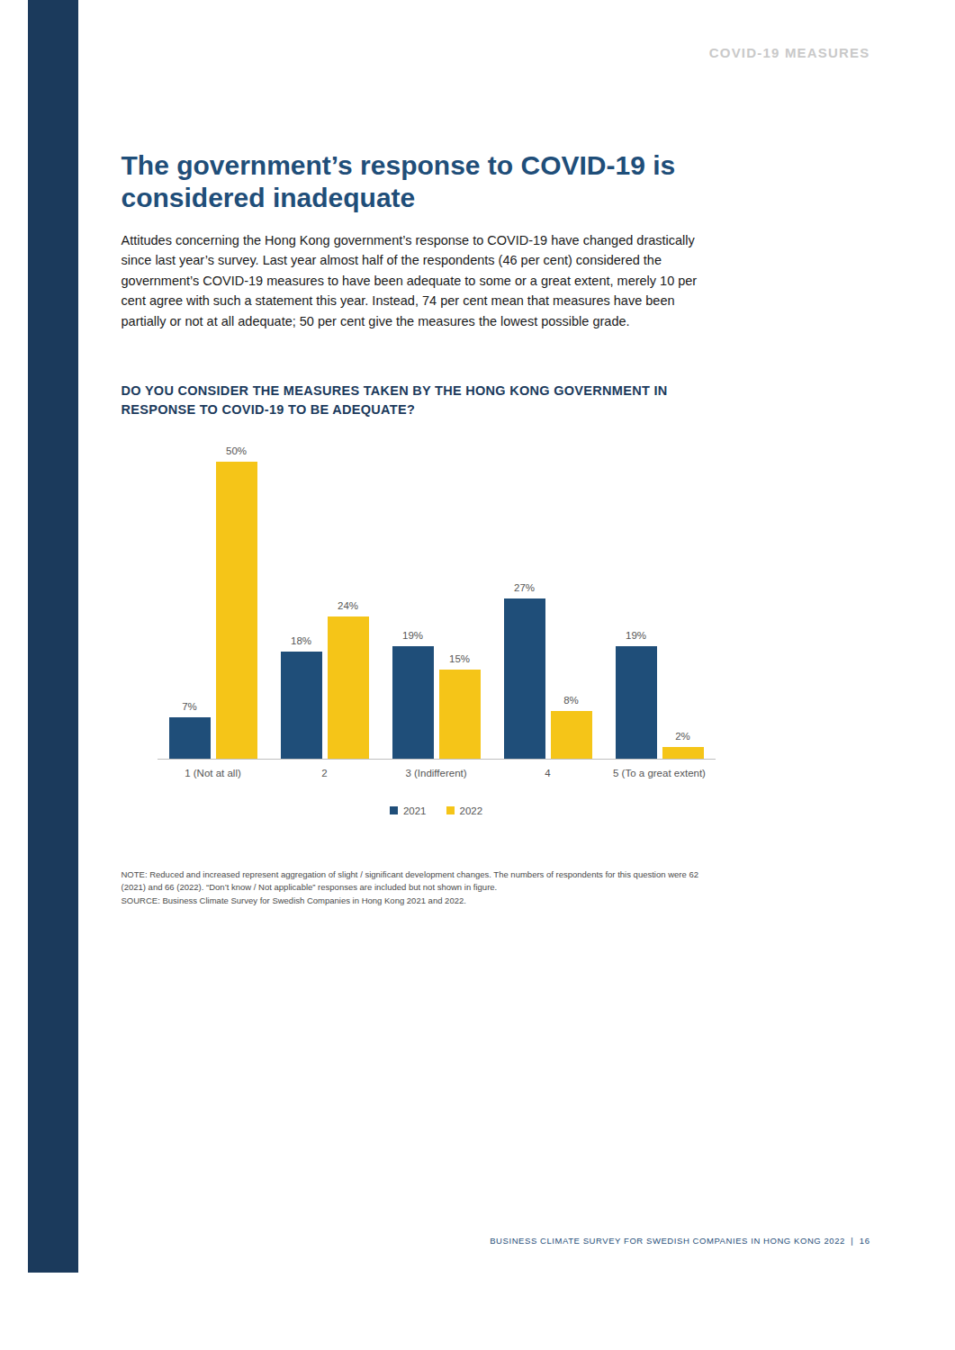COVID-19 MEASURES
The government’s response to COVID-19 is considered inadequate
Attitudes concerning the Hong Kong government’s response to COVID-19 have changed drastically since last year’s survey. Last year almost half of the respondents (46 per cent) considered the government’s COVID-19 measures to have been adequate to some or a great extent, merely 10 per cent agree with such a statement this year. Instead, 74 per cent mean that measures have been partially or not at all adequate; 50 per cent give the measures the lowest possible grade.
Do you consider the measures taken by the Hong Kong government in response to COVID-19 to be adequate?
7%
50%
18%
24%
19%
15%
27%
8%
19%
2%
1 (Not at all) 2 3 (Indifferent) 4 5 (To a great extent)
2021 2022
NOTE: Reduced and increased represent aggregation of slight / significant development changes. The numbers of respondents for this question were 62 (2021) and 66 (2022). “Don’t know / Not applicable” responses are included but not shown in figure.
SOURCE: Business Climate Survey for Swedish Companies in Hong Kong 2021 and 2022.
BUSINESS CLIMATE SURVEY FOR SWEDISH COMPANIES IN HONG KONG 2022 | 16